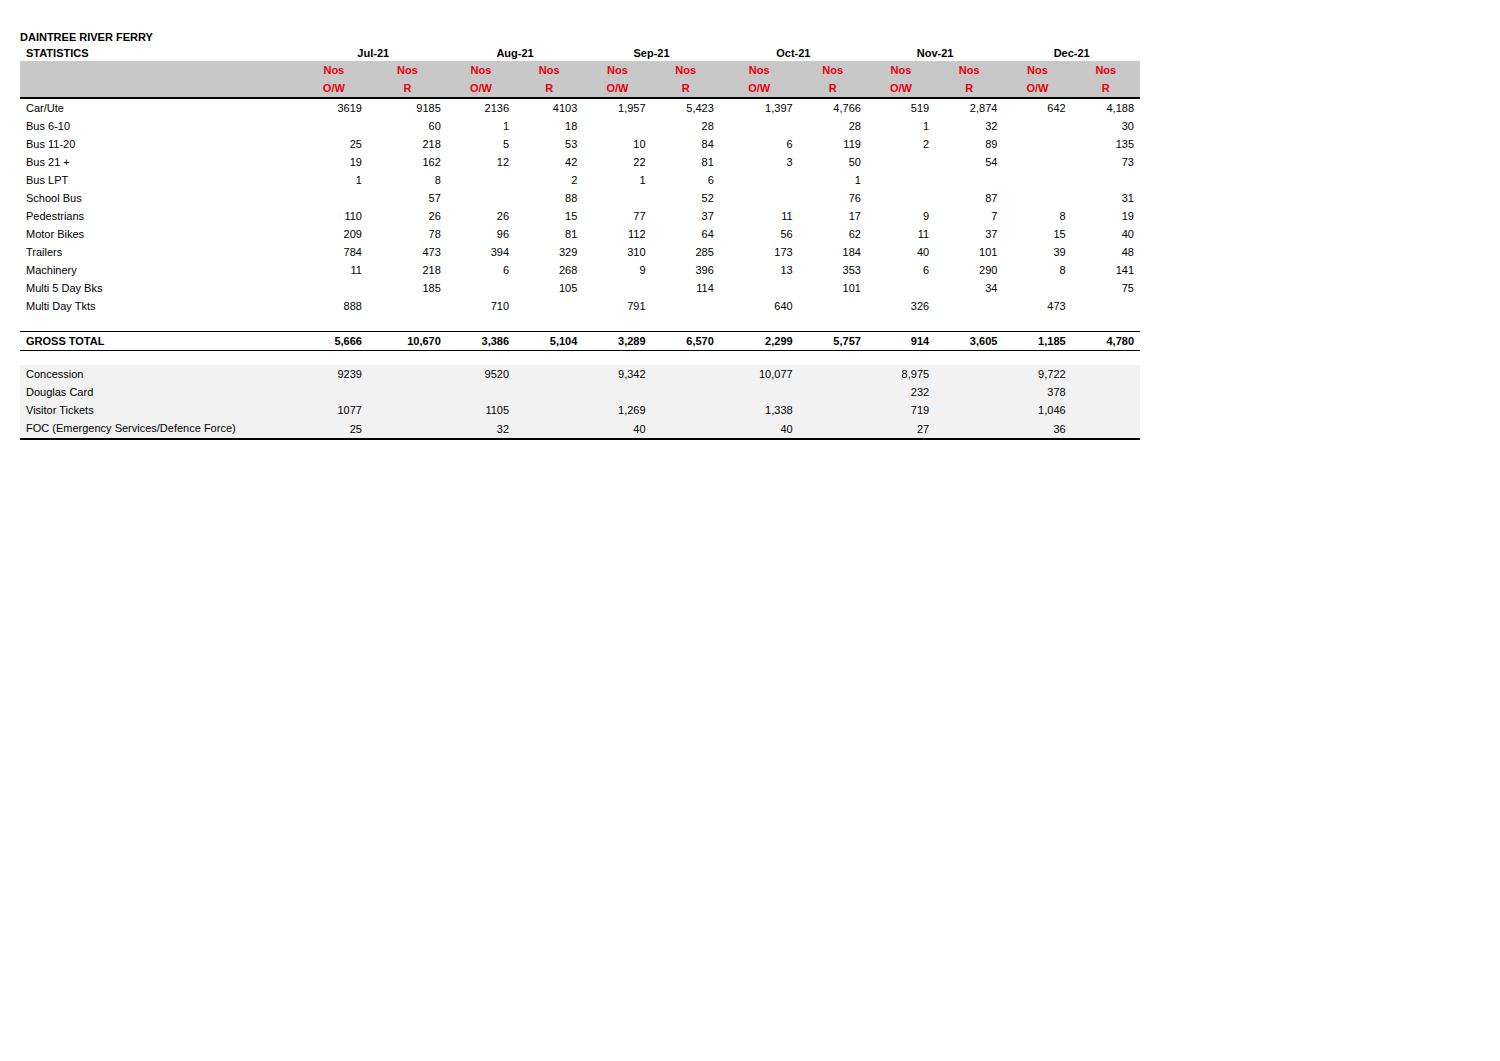DAINTREE RIVER FERRY
| STATISTICS | Jul-21 | Aug-21 | Sep-21 | Oct-21 | Nov-21 | Dec-21 |
| --- | --- | --- | --- | --- | --- | --- |
| | Nos | Nos | Nos | Nos | Nos | Nos | Nos | Nos | Nos | Nos | Nos | Nos |
| | O/W | R | O/W | R | O/W | R | O/W | R | O/W | R | O/W | R |
| Car/Ute | 3619 | 9185 | 2136 | 4103 | 1,957 | 5,423 | 1,397 | 4,766 | 519 | 2,874 | 642 | 4,188 |
| Bus 6-10 | | 60 | 1 | 18 | | 28 | | 28 | 1 | 32 | | 30 |
| Bus 11-20 | 25 | 218 | 5 | 53 | 10 | 84 | 6 | 119 | 2 | 89 | | 135 |
| Bus 21 + | 19 | 162 | 12 | 42 | 22 | 81 | 3 | 50 | | 54 | | 73 |
| Bus LPT | 1 | 8 | | 2 | 1 | 6 | | 1 | | | | |
| School Bus | | 57 | | 88 | | 52 | | 76 | | 87 | | 31 |
| Pedestrians | 110 | 26 | 26 | 15 | 77 | 37 | 11 | 17 | 9 | 7 | 8 | 19 |
| Motor Bikes | 209 | 78 | 96 | 81 | 112 | 64 | 56 | 62 | 11 | 37 | 15 | 40 |
| Trailers | 784 | 473 | 394 | 329 | 310 | 285 | 173 | 184 | 40 | 101 | 39 | 48 |
| Machinery | 11 | 218 | 6 | 268 | 9 | 396 | 13 | 353 | 6 | 290 | 8 | 141 |
| Multi 5 Day Bks | | 185 | | 105 | | 114 | | 101 | | 34 | | 75 |
| Multi Day Tkts | 888 | | 710 | | 791 | | 640 | | 326 | | 473 | |
| GROSS TOTAL | 5,666 | 10,670 | 3,386 | 5,104 | 3,289 | 6,570 | 2,299 | 5,757 | 914 | 3,605 | 1,185 | 4,780 |
| Concession | 9239 | | 9520 | | 9,342 | | 10,077 | | 8,975 | | 9,722 | |
| Douglas Card | | | | | | | | | 232 | | 378 | |
| Visitor Tickets | 1077 | | 1105 | | 1,269 | | 1,338 | | 719 | | 1,046 | |
| FOC (Emergency Services/Defence Force) | 25 | | 32 | | 40 | | 40 | | 27 | | 36 | |